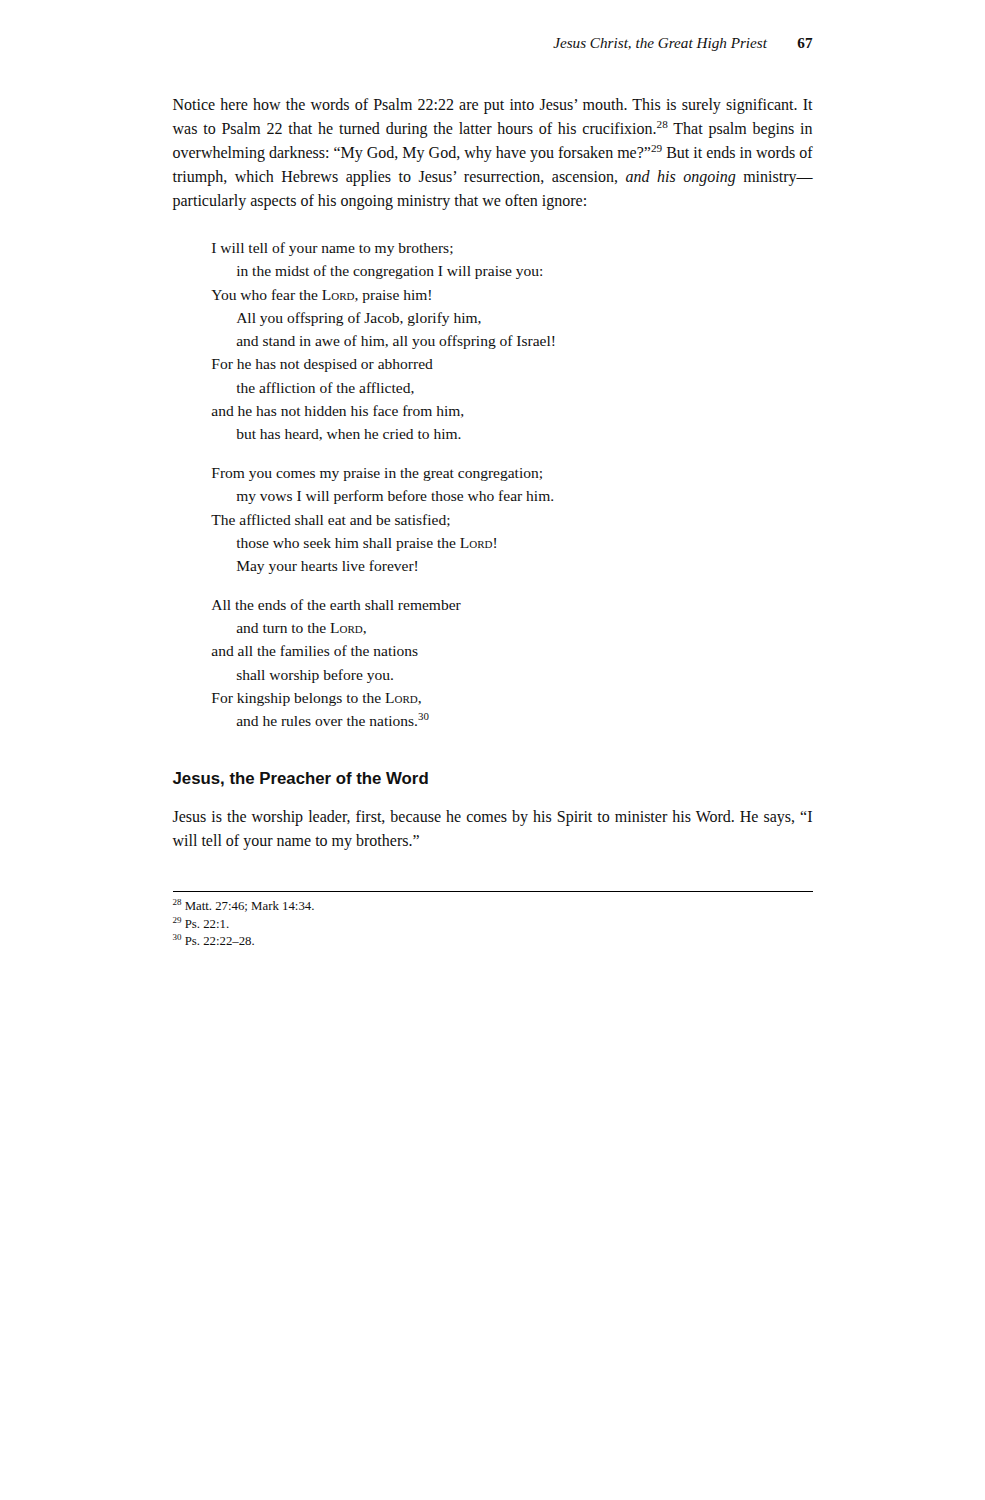Jesus Christ, the Great High Priest 67
Notice here how the words of Psalm 22:22 are put into Jesus’ mouth. This is surely significant. It was to Psalm 22 that he turned during the latter hours of his crucifixion.28 That psalm begins in overwhelming darkness: “My God, My God, why have you forsaken me?”29 But it ends in words of triumph, which Hebrews applies to Jesus’ resurrection, ascension, and his ongoing ministry—particularly aspects of his ongoing ministry that we often ignore:
I will tell of your name to my brothers;
in the midst of the congregation I will praise you: You who fear the Lord, praise him!
All you offspring of Jacob, glorify him, and stand in awe of him, all you offspring of Israel! For he has not despised or abhorred
the affliction of the afflicted, and he has not hidden his face from him,
but has heard, when he cried to him.
From you comes my praise in the great congregation;
my vows I will perform before those who fear him. The afflicted shall eat and be satisfied;
those who seek him shall praise the Lord! May your hearts live forever!
All the ends of the earth shall remember
and turn to the Lord, and all the families of the nations
shall worship before you. For kingship belongs to the Lord,
and he rules over the nations.30
Jesus, the Preacher of the Word
Jesus is the worship leader, first, because he comes by his Spirit to minister his Word. He says, “I will tell of your name to my brothers.”
28 Matt. 27:46; Mark 14:34.
29 Ps. 22:1.
30 Ps. 22:22–28.